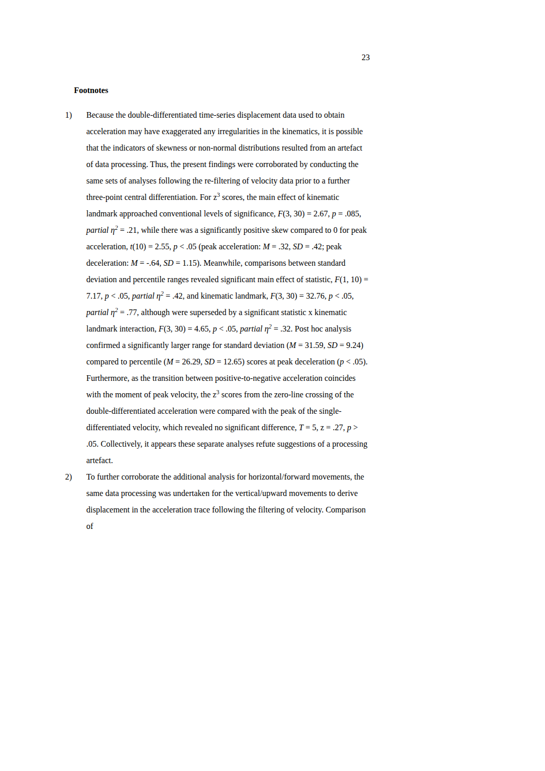23
Footnotes
Because the double-differentiated time-series displacement data used to obtain acceleration may have exaggerated any irregularities in the kinematics, it is possible that the indicators of skewness or non-normal distributions resulted from an artefact of data processing. Thus, the present findings were corroborated by conducting the same sets of analyses following the re-filtering of velocity data prior to a further three-point central differentiation. For z3 scores, the main effect of kinematic landmark approached conventional levels of significance, F(3, 30) = 2.67, p = .085, partial η2 = .21, while there was a significantly positive skew compared to 0 for peak acceleration, t(10) = 2.55, p < .05 (peak acceleration: M = .32, SD = .42; peak deceleration: M = -.64, SD = 1.15). Meanwhile, comparisons between standard deviation and percentile ranges revealed significant main effect of statistic, F(1, 10) = 7.17, p < .05, partial η2 = .42, and kinematic landmark, F(3, 30) = 32.76, p < .05, partial η2 = .77, although were superseded by a significant statistic x kinematic landmark interaction, F(3, 30) = 4.65, p < .05, partial η2 = .32. Post hoc analysis confirmed a significantly larger range for standard deviation (M = 31.59, SD = 9.24) compared to percentile (M = 26.29, SD = 12.65) scores at peak deceleration (p < .05). Furthermore, as the transition between positive-to-negative acceleration coincides with the moment of peak velocity, the z3 scores from the zero-line crossing of the double-differentiated acceleration were compared with the peak of the single-differentiated velocity, which revealed no significant difference, T = 5, z = .27, p > .05. Collectively, it appears these separate analyses refute suggestions of a processing artefact.
To further corroborate the additional analysis for horizontal/forward movements, the same data processing was undertaken for the vertical/upward movements to derive displacement in the acceleration trace following the filtering of velocity. Comparison of